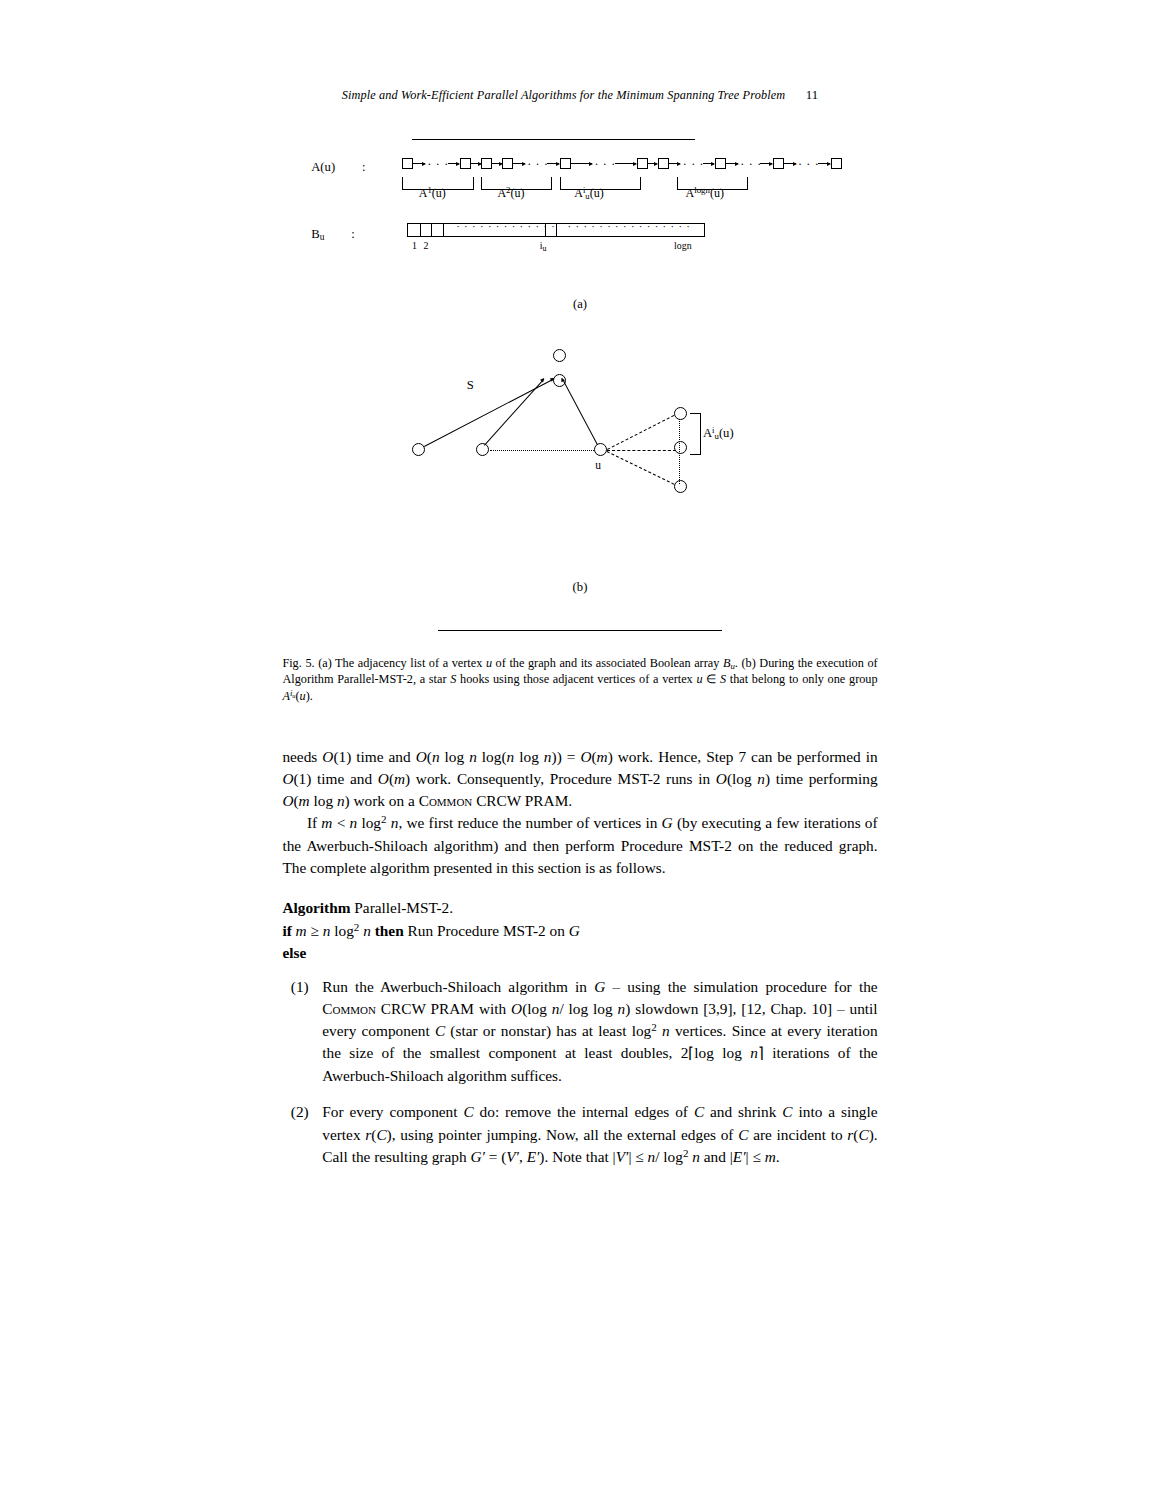Simple and Work-Efficient Parallel Algorithms for the Minimum Spanning Tree Problem11
A(u):
· · ·
· · ·
· · ·
· · ·
· · ·
· · ·
A1(u)
A2(u)
Aiu(u)
Alogn(u)
Bu:
· · · · · · · · · · · · ·
· · · · · · · · · · · · · · · ·
1 2 iu logn
(a)
S
u
Aiu(u)
(b)
Fig. 5. (a) The adjacency list of a vertex u of the graph and its associated Boolean array Bu. (b) During the execution of Algorithm Parallel-MST-2, a star S hooks using those adjacent vertices of a vertex u ∈ S that belong to only one group Aiu(u).
needs O(1) time and O(n log n log(n log n)) = O(m) work. Hence, Step 7 can be performed in O(1) time and O(m) work. Consequently, Procedure MST-2 runs in O(log n) time performing O(m log n) work on a Common CRCW PRAM.
If m < n log2 n, we first reduce the number of vertices in G (by executing a few iterations of the Awerbuch-Shiloach algorithm) and then perform Procedure MST-2 on the reduced graph. The complete algorithm presented in this section is as follows.
Algorithm Parallel-MST-2.
if m ≥ n log2 n then Run Procedure MST-2 on G
else
Run the Awerbuch-Shiloach algorithm in G – using the simulation procedure for the Common CRCW PRAM with O(log n/ log log n) slowdown [3,9], [12, Chap. 10] – until every component C (star or nonstar) has at least log2 n vertices. Since at every iteration the size of the smallest component at least doubles, 2⌈log log n⌉ iterations of the Awerbuch-Shiloach algorithm suffices.
For every component C do: remove the internal edges of C and shrink C into a single vertex r(C), using pointer jumping. Now, all the external edges of C are incident to r(C). Call the resulting graph G′ = (V′, E′). Note that |V′| ≤ n/ log2 n and |E′| ≤ m.